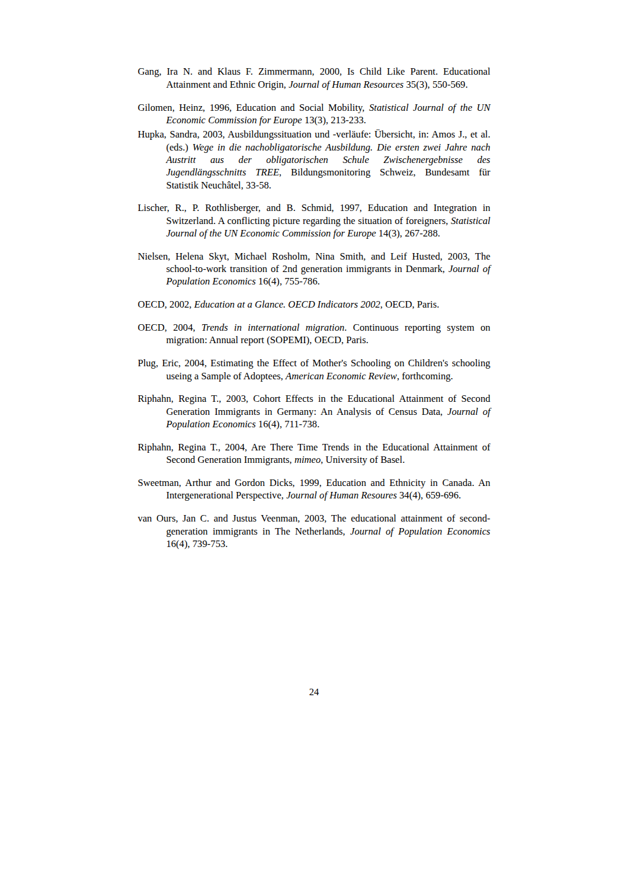Gang, Ira N. and Klaus F. Zimmermann, 2000, Is Child Like Parent. Educational Attainment and Ethnic Origin, Journal of Human Resources 35(3), 550-569.
Gilomen, Heinz, 1996, Education and Social Mobility, Statistical Journal of the UN Economic Commission for Europe 13(3), 213-233.
Hupka, Sandra, 2003, Ausbildungssituation und -verläufe: Übersicht, in: Amos J., et al. (eds.) Wege in die nachobligatorische Ausbildung. Die ersten zwei Jahre nach Austritt aus der obligatorischen Schule Zwischenergebnisse des Jugendlängsschnitts TREE, Bildungsmonitoring Schweiz, Bundesamt für Statistik Neuchâtel, 33-58.
Lischer, R., P. Rothlisberger, and B. Schmid, 1997, Education and Integration in Switzerland. A conflicting picture regarding the situation of foreigners, Statistical Journal of the UN Economic Commission for Europe 14(3), 267-288.
Nielsen, Helena Skyt, Michael Rosholm, Nina Smith, and Leif Husted, 2003, The school-to-work transition of 2nd generation immigrants in Denmark, Journal of Population Economics 16(4), 755-786.
OECD, 2002, Education at a Glance. OECD Indicators 2002, OECD, Paris.
OECD, 2004, Trends in international migration. Continuous reporting system on migration: Annual report (SOPEMI), OECD, Paris.
Plug, Eric, 2004, Estimating the Effect of Mother's Schooling on Children's schooling useing a Sample of Adoptees, American Economic Review, forthcoming.
Riphahn, Regina T., 2003, Cohort Effects in the Educational Attainment of Second Generation Immigrants in Germany: An Analysis of Census Data, Journal of Population Economics 16(4), 711-738.
Riphahn, Regina T., 2004, Are There Time Trends in the Educational Attainment of Second Generation Immigrants, mimeo, University of Basel.
Sweetman, Arthur and Gordon Dicks, 1999, Education and Ethnicity in Canada. An Intergenerational Perspective, Journal of Human Resoures 34(4), 659-696.
van Ours, Jan C. and Justus Veenman, 2003, The educational attainment of second-generation immigrants in The Netherlands, Journal of Population Economics 16(4), 739-753.
24